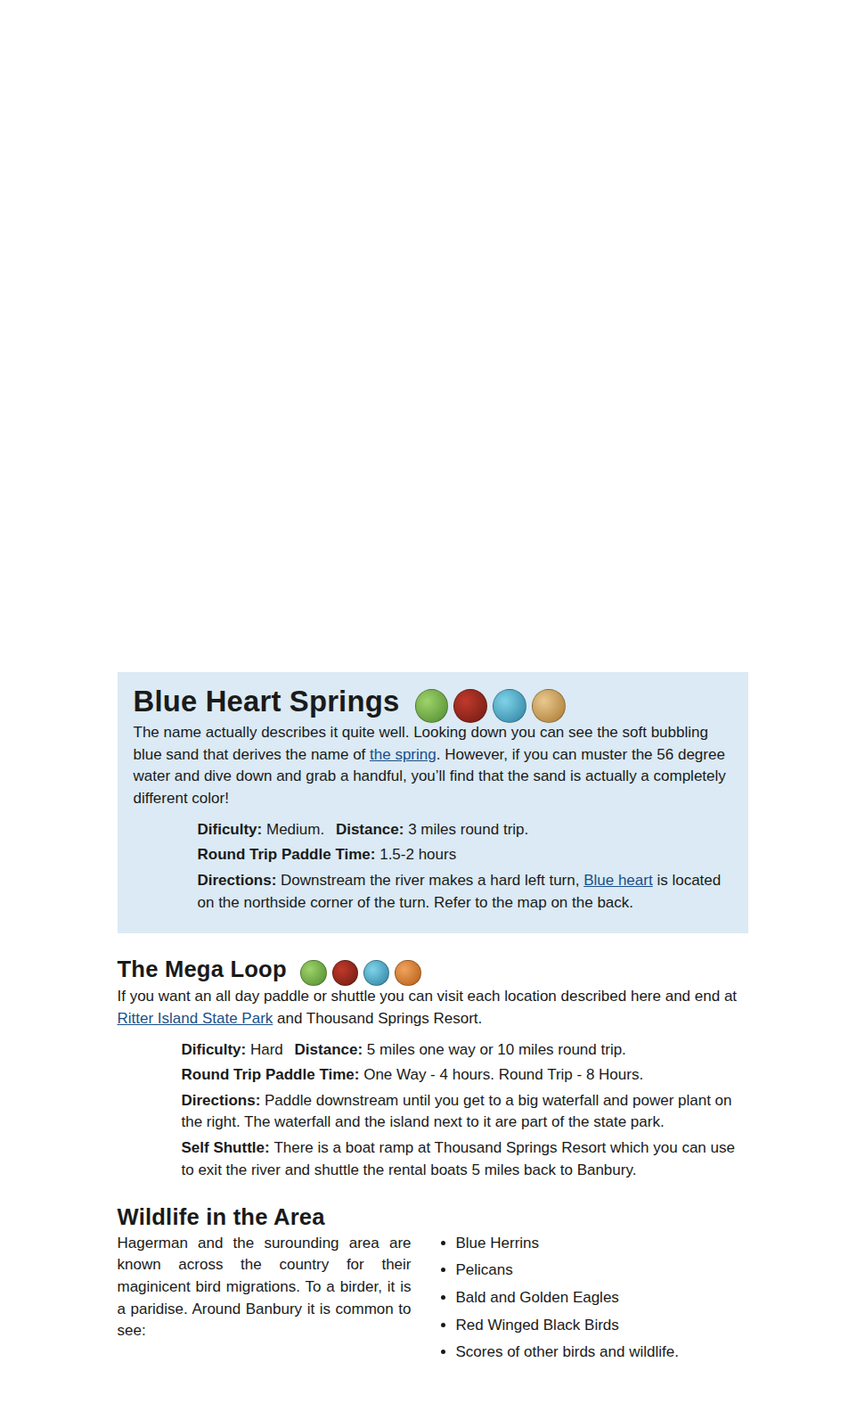Blue Heart Springs
The name actually describes it quite well. Looking down you can see the soft bubbling blue sand that derives the name of the spring. However, if you can muster the 56 degree water and dive down and grab a handful, you’ll find that the sand is actually a completely different color!
Dificulty:
Medium.
Distance:
3 miles round trip.
Round Trip Paddle Time:
1.5-2 hours
Directions:
Downstream the river makes a hard left turn, Blue heart is located on the northside corner of the turn. Refer to the map on the back.
The Mega Loop
If you want an all day paddle or shuttle you can visit each location described here and end at Ritter Island State Park and Thousand Springs Resort.
Dificulty:
Hard
Distance:
5 miles one way or 10 miles round trip.
Round Trip Paddle Time:
One Way - 4 hours. Round Trip - 8 Hours.
Directions:
Paddle downstream until you get to a big waterfall and power plant on the right. The waterfall and the island next to it are part of the state park.
Self Shuttle:
There is a boat ramp at Thousand Springs Resort which you can use to exit the river and shuttle the rental boats 5 miles back to Banbury.
Wildlife in the Area
Hagerman and the surounding area are known across the country for their maginicent bird migrations. To a birder, it is a paridise. Around Banbury it is common to see:
Blue Herrins
Pelicans
Bald and Golden Eagles
Red Winged Black Birds
Scores of other birds and wildlife.